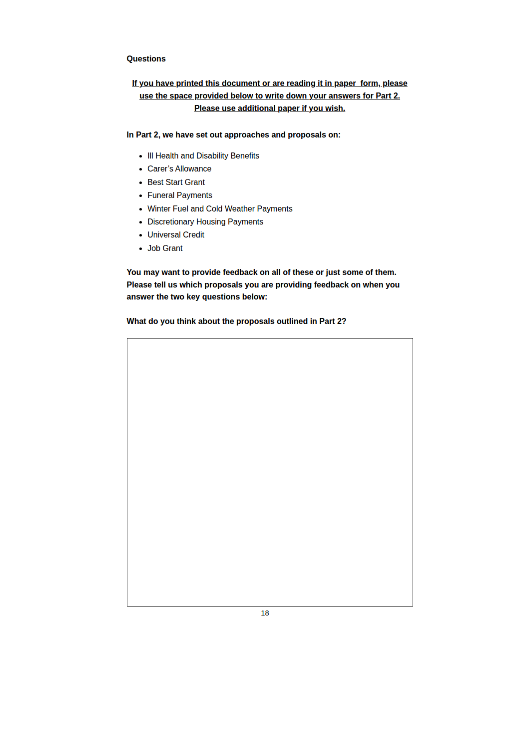Questions
If you have printed this document or are reading it in paper form, please use the space provided below to write down your answers for Part 2. Please use additional paper if you wish.
In Part 2, we have set out approaches and proposals on:
Ill Health and Disability Benefits
Carer’s Allowance
Best Start Grant
Funeral Payments
Winter Fuel and Cold Weather Payments
Discretionary Housing Payments
Universal Credit
Job Grant
You may want to provide feedback on all of these or just some of them. Please tell us which proposals you are providing feedback on when you answer the two key questions below:
What do you think about the proposals outlined in Part 2?
18